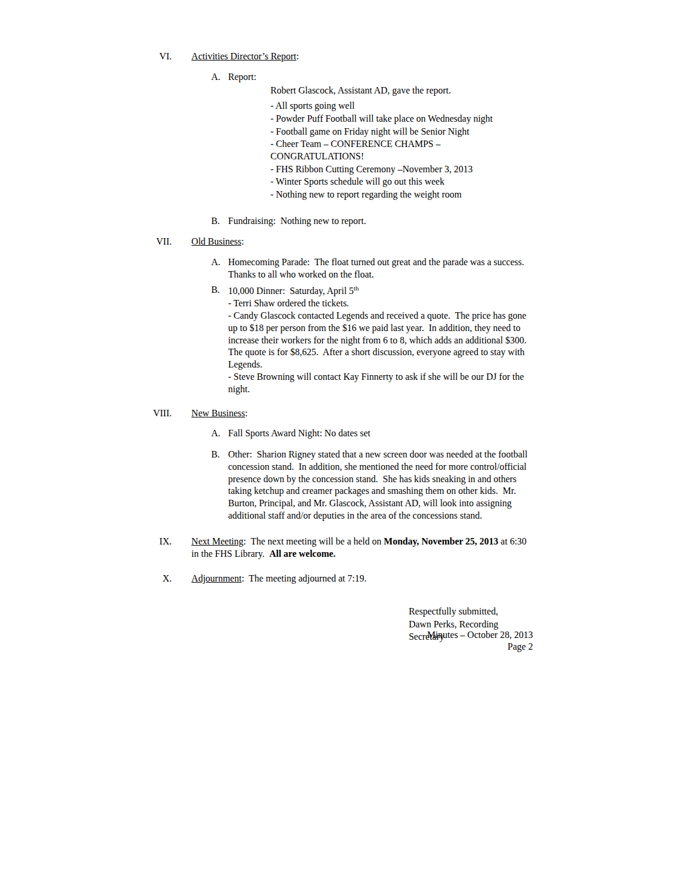VI.
Activities Director’s Report:
A.
Report:
Robert Glascock, Assistant AD, gave the report.
- All sports going well
- Powder Puff Football will take place on Wednesday night
- Football game on Friday night will be Senior Night
- Cheer Team – CONFERENCE CHAMPS – CONGRATULATIONS!
- FHS Ribbon Cutting Ceremony –November 3, 2013
- Winter Sports schedule will go out this week
- Nothing new to report regarding the weight room
B.
Fundraising: Nothing new to report.
VII.
Old Business:
A.
Homecoming Parade: The float turned out great and the parade was a success. Thanks to all who worked on the float.
B.
10,000 Dinner: Saturday, April 5th
- Terri Shaw ordered the tickets.
- Candy Glascock contacted Legends and received a quote. The price has gone up to $18 per person from the $16 we paid last year. In addition, they need to increase their workers for the night from 6 to 8, which adds an additional $300. The quote is for $8,625. After a short discussion, everyone agreed to stay with Legends.
- Steve Browning will contact Kay Finnerty to ask if she will be our DJ for the night.
VIII.
New Business:
A.
Fall Sports Award Night: No dates set
B.
Other: Sharion Rigney stated that a new screen door was needed at the football concession stand. In addition, she mentioned the need for more control/official presence down by the concession stand. She has kids sneaking in and others taking ketchup and creamer packages and smashing them on other kids. Mr. Burton, Principal, and Mr. Glascock, Assistant AD, will look into assigning additional staff and/or deputies in the area of the concessions stand.
IX.
Next Meeting: The next meeting will be a held on Monday, November 25, 2013 at 6:30 in the FHS Library. All are welcome.
X.
Adjournment: The meeting adjourned at 7:19.
Respectfully submitted,
Dawn Perks, Recording Secretary
Minutes – October 28, 2013
Page 2